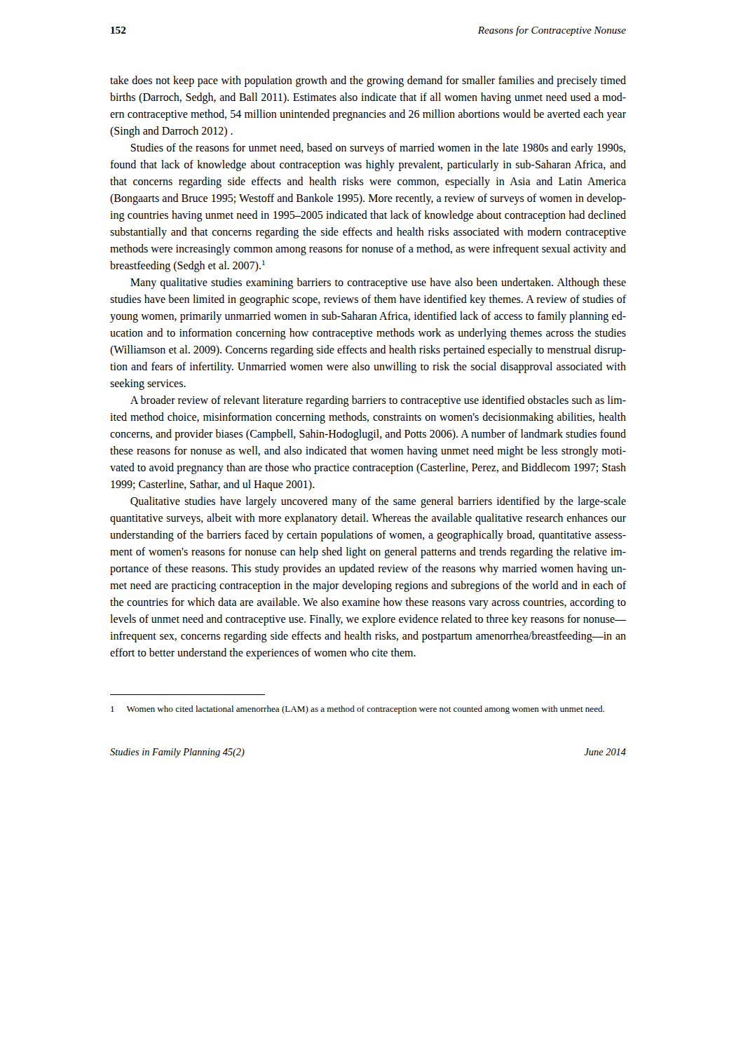152 Reasons for Contraceptive Nonuse
take does not keep pace with population growth and the growing demand for smaller families and precisely timed births (Darroch, Sedgh, and Ball 2011). Estimates also indicate that if all women having unmet need used a modern contraceptive method, 54 million unintended pregnancies and 26 million abortions would be averted each year (Singh and Darroch 2012) .
Studies of the reasons for unmet need, based on surveys of married women in the late 1980s and early 1990s, found that lack of knowledge about contraception was highly prevalent, particularly in sub-Saharan Africa, and that concerns regarding side effects and health risks were common, especially in Asia and Latin America (Bongaarts and Bruce 1995; Westoff and Bankole 1995). More recently, a review of surveys of women in developing countries having unmet need in 1995–2005 indicated that lack of knowledge about contraception had declined substantially and that concerns regarding the side effects and health risks associated with modern contraceptive methods were increasingly common among reasons for nonuse of a method, as were infrequent sexual activity and breastfeeding (Sedgh et al. 2007).1
Many qualitative studies examining barriers to contraceptive use have also been undertaken. Although these studies have been limited in geographic scope, reviews of them have identified key themes. A review of studies of young women, primarily unmarried women in sub-Saharan Africa, identified lack of access to family planning education and to information concerning how contraceptive methods work as underlying themes across the studies (Williamson et al. 2009). Concerns regarding side effects and health risks pertained especially to menstrual disruption and fears of infertility. Unmarried women were also unwilling to risk the social disapproval associated with seeking services.
A broader review of relevant literature regarding barriers to contraceptive use identified obstacles such as limited method choice, misinformation concerning methods, constraints on women's decisionmaking abilities, health concerns, and provider biases (Campbell, Sahin-Hodoglugil, and Potts 2006). A number of landmark studies found these reasons for nonuse as well, and also indicated that women having unmet need might be less strongly motivated to avoid pregnancy than are those who practice contraception (Casterline, Perez, and Biddlecom 1997; Stash 1999; Casterline, Sathar, and ul Haque 2001).
Qualitative studies have largely uncovered many of the same general barriers identified by the large-scale quantitative surveys, albeit with more explanatory detail. Whereas the available qualitative research enhances our understanding of the barriers faced by certain populations of women, a geographically broad, quantitative assessment of women's reasons for nonuse can help shed light on general patterns and trends regarding the relative importance of these reasons. This study provides an updated review of the reasons why married women having unmet need are practicing contraception in the major developing regions and subregions of the world and in each of the countries for which data are available. We also examine how these reasons vary across countries, according to levels of unmet need and contraceptive use. Finally, we explore evidence related to three key reasons for nonuse—infrequent sex, concerns regarding side effects and health risks, and postpartum amenorrhea/breastfeeding—in an effort to better understand the experiences of women who cite them.
1 Women who cited lactational amenorrhea (LAM) as a method of contraception were not counted among women with unmet need.
Studies in Family Planning 45(2) June 2014